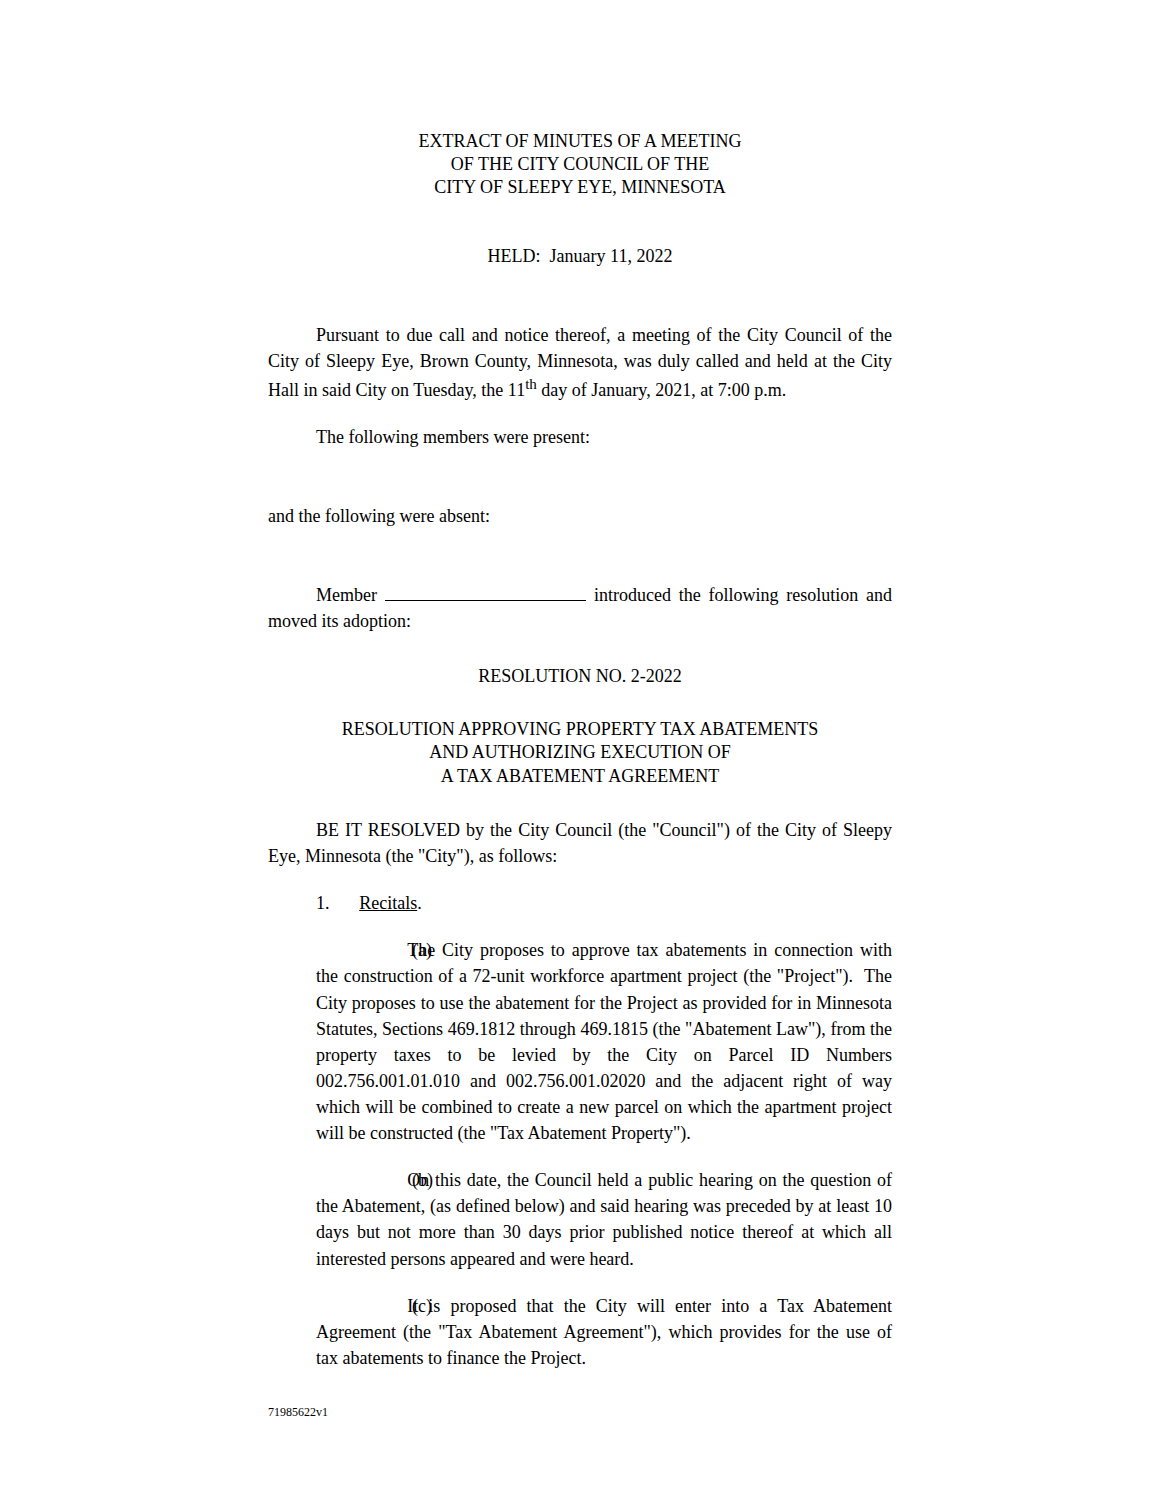EXTRACT OF MINUTES OF A MEETING
OF THE CITY COUNCIL OF THE
CITY OF SLEEPY EYE, MINNESOTA
HELD: January 11, 2022
Pursuant to due call and notice thereof, a meeting of the City Council of the City of Sleepy Eye, Brown County, Minnesota, was duly called and held at the City Hall in said City on Tuesday, the 11th day of January, 2021, at 7:00 p.m.
The following members were present:
and the following were absent:
Member introduced the following resolution and moved its adoption:
RESOLUTION NO. 2-2022
RESOLUTION APPROVING PROPERTY TAX ABATEMENTS
AND AUTHORIZING EXECUTION OF
A TAX ABATEMENT AGREEMENT
BE IT RESOLVED by the City Council (the "Council") of the City of Sleepy Eye, Minnesota (the "City"), as follows:
1.
Recitals.
(a) The City proposes to approve tax abatements in connection with the construction of a 72-unit workforce apartment project (the "Project"). The City proposes to use the abatement for the Project as provided for in Minnesota Statutes, Sections 469.1812 through 469.1815 (the "Abatement Law"), from the property taxes to be levied by the City on Parcel ID Numbers 002.756.001.01.010 and 002.756.001.02020 and the adjacent right of way which will be combined to create a new parcel on which the apartment project will be constructed (the "Tax Abatement Property").
(b) On this date, the Council held a public hearing on the question of the Abatement, (as defined below) and said hearing was preceded by at least 10 days but not more than 30 days prior published notice thereof at which all interested persons appeared and were heard.
(c) It is proposed that the City will enter into a Tax Abatement Agreement (the "Tax Abatement Agreement"), which provides for the use of tax abatements to finance the Project.
71985622v1